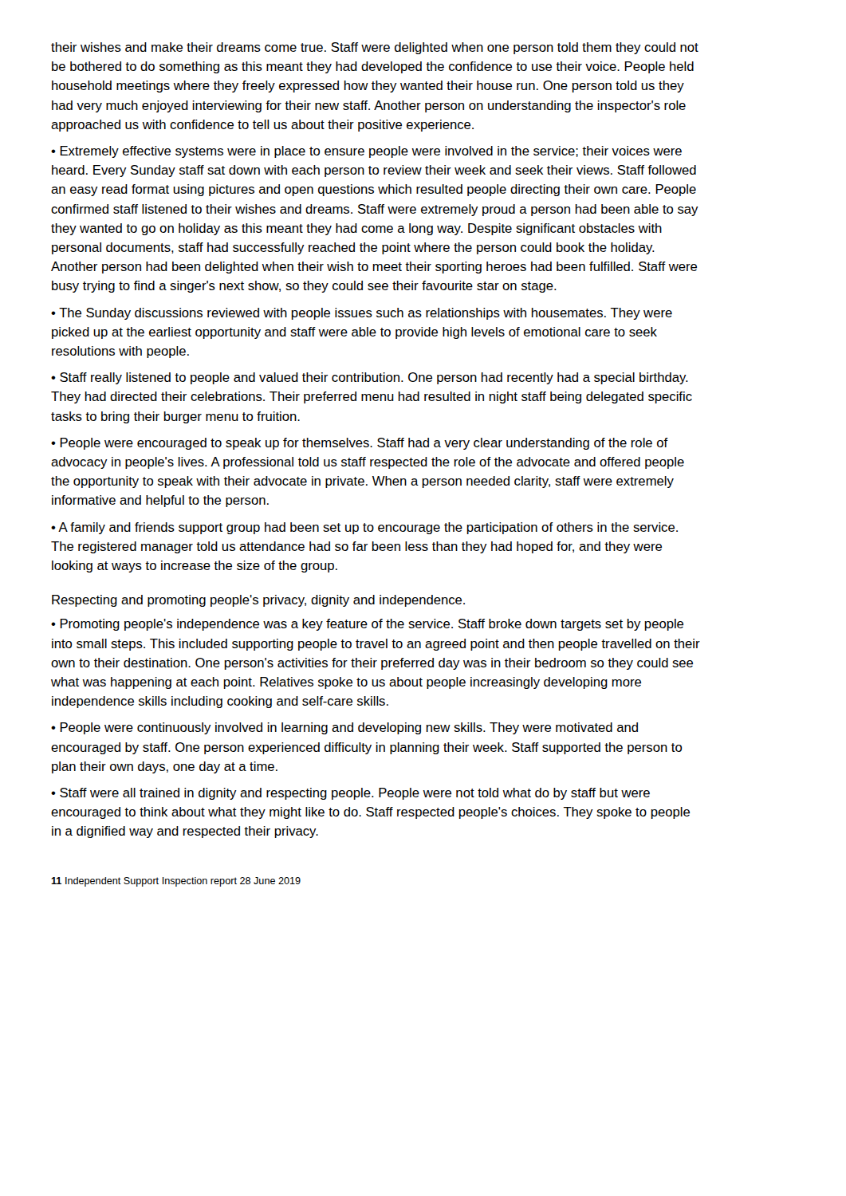their wishes and make their dreams come true. Staff were delighted when one person told them they could not be bothered to do something as this meant they had developed the confidence to use their voice. People held household meetings where they freely expressed how they wanted their house run. One person told us they had very much enjoyed interviewing for their new staff. Another person on understanding the inspector's role approached us with confidence to tell us about their positive experience.
• Extremely effective systems were in place to ensure people were involved in the service; their voices were heard. Every Sunday staff sat down with each person to review their week and seek their views. Staff followed an easy read format using pictures and open questions which resulted people directing their own care. People confirmed staff listened to their wishes and dreams. Staff were extremely proud a person had been able to say they wanted to go on holiday as this meant they had come a long way. Despite significant obstacles with personal documents, staff had successfully reached the point where the person could book the holiday. Another person had been delighted when their wish to meet their sporting heroes had been fulfilled. Staff were busy trying to find a singer's next show, so they could see their favourite star on stage.
• The Sunday discussions reviewed with people issues such as relationships with housemates. They were picked up at the earliest opportunity and staff were able to provide high levels of emotional care to seek resolutions with people.
• Staff really listened to people and valued their contribution. One person had recently had a special birthday. They had directed their celebrations. Their preferred menu had resulted in night staff being delegated specific tasks to bring their burger menu to fruition.
• People were encouraged to speak up for themselves. Staff had a very clear understanding of the role of advocacy in people's lives. A professional told us staff respected the role of the advocate and offered people the opportunity to speak with their advocate in private. When a person needed clarity, staff were extremely informative and helpful to the person.
• A family and friends support group had been set up to encourage the participation of others in the service. The registered manager told us attendance had so far been less than they had hoped for, and they were looking at ways to increase the size of the group.
Respecting and promoting people's privacy, dignity and independence.
• Promoting people's independence was a key feature of the service. Staff broke down targets set by people into small steps. This included supporting people to travel to an agreed point and then people travelled on their own to their destination. One person's activities for their preferred day was in their bedroom so they could see what was happening at each point. Relatives spoke to us about people increasingly developing more independence skills including cooking and self-care skills.
• People were continuously involved in learning and developing new skills. They were motivated and encouraged by staff. One person experienced difficulty in planning their week. Staff supported the person to plan their own days, one day at a time.
• Staff were all trained in dignity and respecting people. People were not told what do by staff but were encouraged to think about what they might like to do. Staff respected people's choices. They spoke to people in a dignified way and respected their privacy.
11 Independent Support Inspection report 28 June 2019